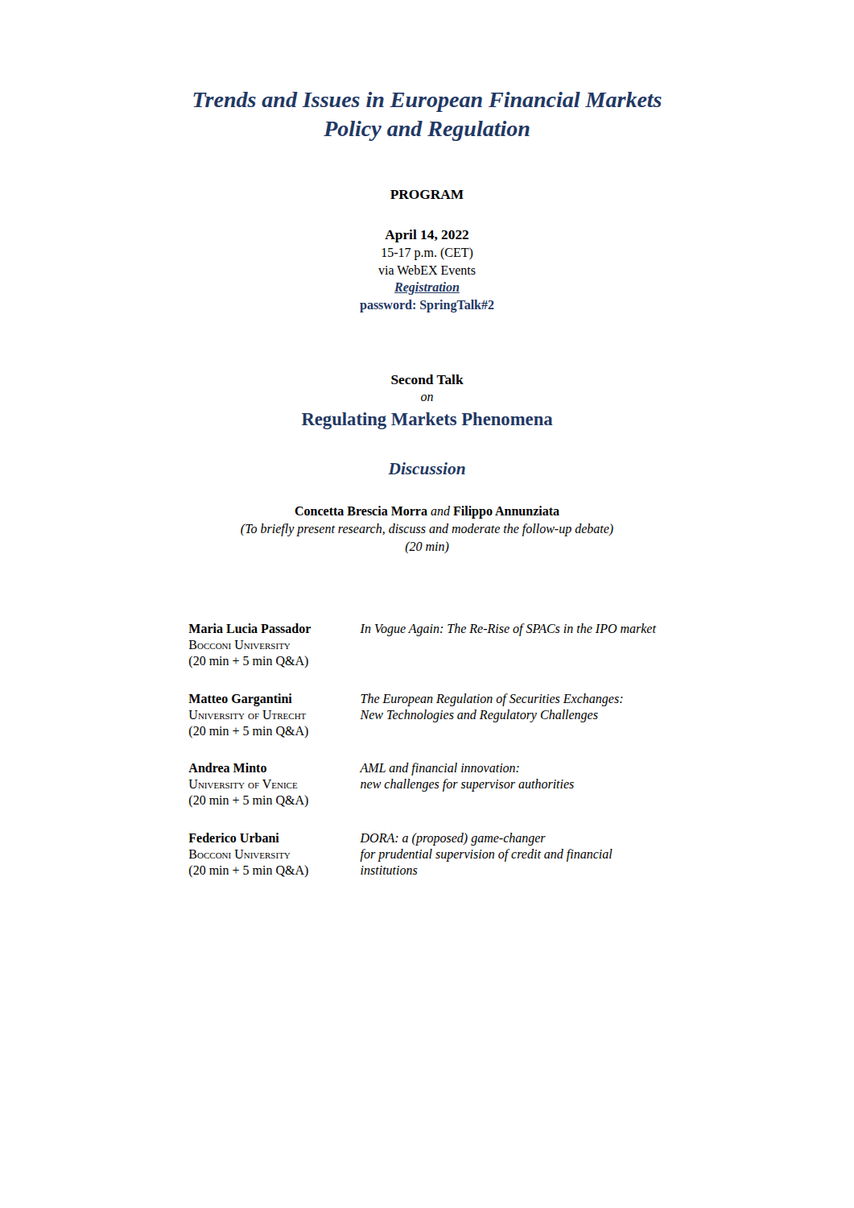Trends and Issues in European Financial Markets
Policy and Regulation
PROGRAM
April 14, 2022
15-17 p.m. (CET)
via WebEX Events
Registration
password: SpringTalk#2
Second Talk
on
Regulating Markets Phenomena
Discussion
Concetta Brescia Morra and Filippo Annunziata
(To briefly present research, discuss and moderate the follow-up debate)
(20 min)
| Maria Lucia Passador Bocconi University (20 min + 5 min Q&A) | In Vogue Again: The Re-Rise of SPACs in the IPO market |
| Matteo Gargantini University of Utrecht (20 min + 5 min Q&A) | The European Regulation of Securities Exchanges: New Technologies and Regulatory Challenges |
| Andrea Minto University of Venice (20 min + 5 min Q&A) | AML and financial innovation: new challenges for supervisor authorities |
| Federico Urbani Bocconi University (20 min + 5 min Q&A) | DORA: a (proposed) game-changer for prudential supervision of credit and financial institutions |